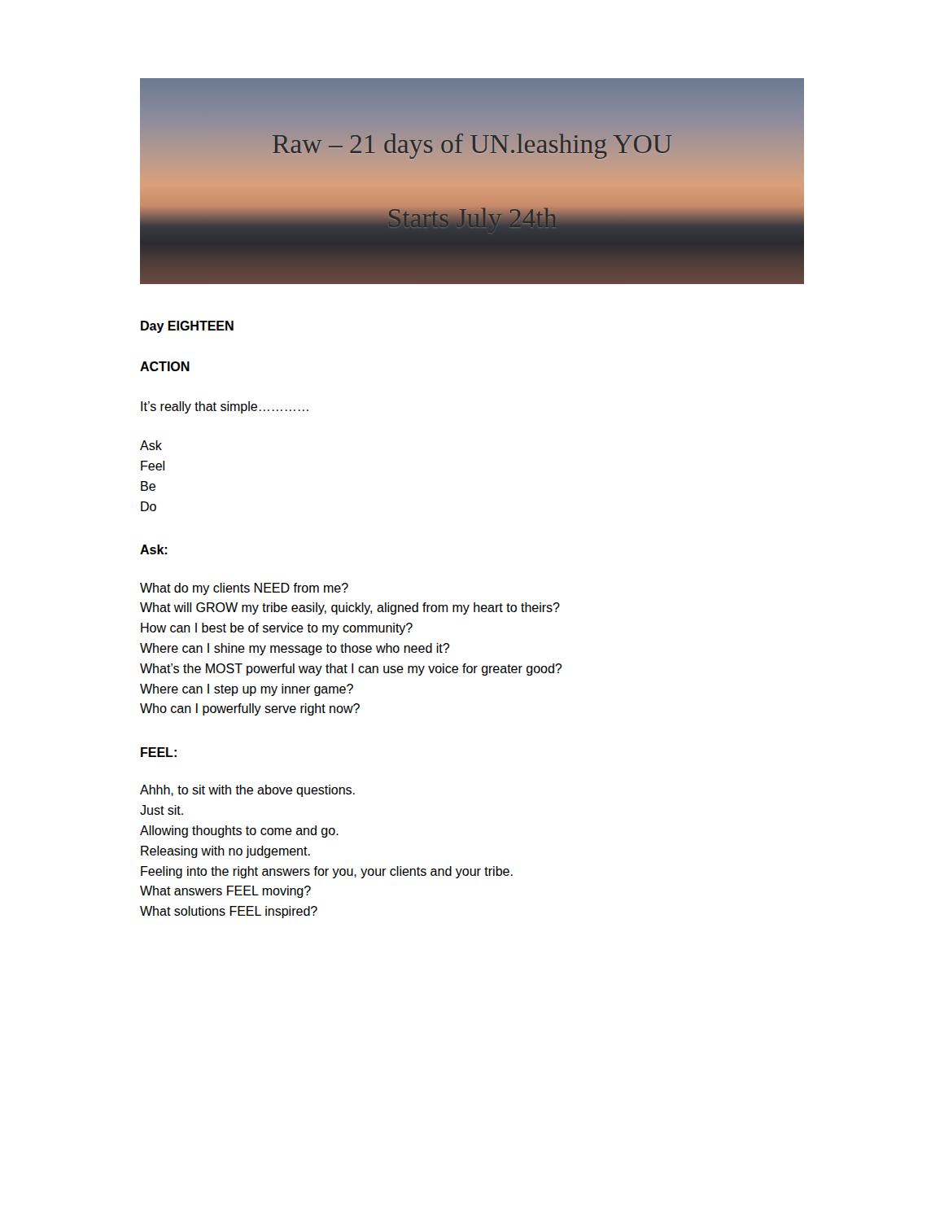Raw – 21 days of UN.leashing YOU
Starts July 24th
Day EIGHTEEN
ACTION
It’s really that simple…………
Ask
Feel
Be
Do
Ask:
What do my clients NEED from me?
What will GROW my tribe easily, quickly, aligned from my heart to theirs?
How can I best be of service to my community?
Where can I shine my message to those who need it?
What’s the MOST powerful way that I can use my voice for greater good?
Where can I step up my inner game?
Who can I powerfully serve right now?
FEEL:
Ahhh, to sit with the above questions.
Just sit.
Allowing thoughts to come and go.
Releasing with no judgement.
Feeling into the right answers for you, your clients and your tribe.
What answers FEEL moving?
What solutions FEEL inspired?